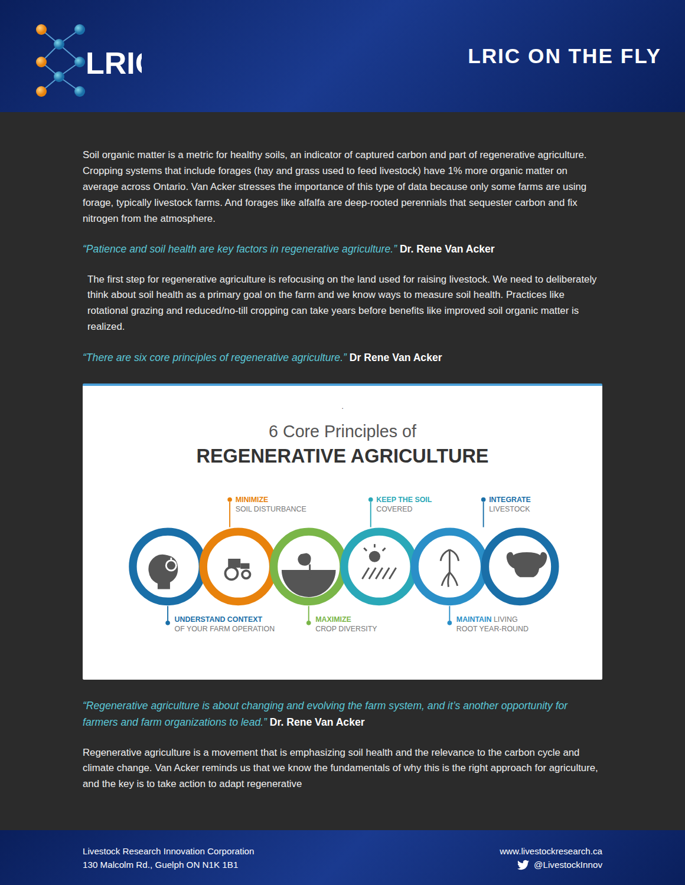LRIC
LRIC ON THE FLY
Soil organic matter is a metric for healthy soils, an indicator of captured carbon and part of regenerative agriculture. Cropping systems that include forages (hay and grass used to feed livestock) have 1% more organic matter on average across Ontario. Van Acker stresses the importance of this type of data because only some farms are using forage, typically livestock farms. And forages like alfalfa are deep-rooted perennials that sequester carbon and fix nitrogen from the atmosphere.
“Patience and soil health are key factors in regenerative agriculture.” Dr. Rene Van Acker
The first step for regenerative agriculture is refocusing on the land used for raising livestock. We need to deliberately think about soil health as a primary goal on the farm and we know ways to measure soil health. Practices like rotational grazing and reduced/no-till cropping can take years before benefits like improved soil organic matter is realized.
“There are six core principles of regenerative agriculture.” Dr Rene Van Acker
. 6 Core Principles of REGENERATIVE AGRICULTURE MINIMIZE SOIL DISTURBANCE KEEP THE SOIL COVERED INTEGRATE LIVESTOCK UNDERSTAND CONTEXT OF YOUR FARM OPERATION MAXIMIZE CROP DIVERSITY MAINTAIN LIVING ROOT YEAR-ROUND
“Regenerative agriculture is about changing and evolving the farm system, and it’s another opportunity for farmers and farm organizations to lead.” Dr. Rene Van Acker
Regenerative agriculture is a movement that is emphasizing soil health and the relevance to the carbon cycle and climate change. Van Acker reminds us that we know the fundamentals of why this is the right approach for agriculture, and the key is to take action to adapt regenerative
Livestock Research Innovation Corporation
130 Malcolm Rd., Guelph ON N1K 1B1
www.livestockresearch.ca
@LivestockInnov